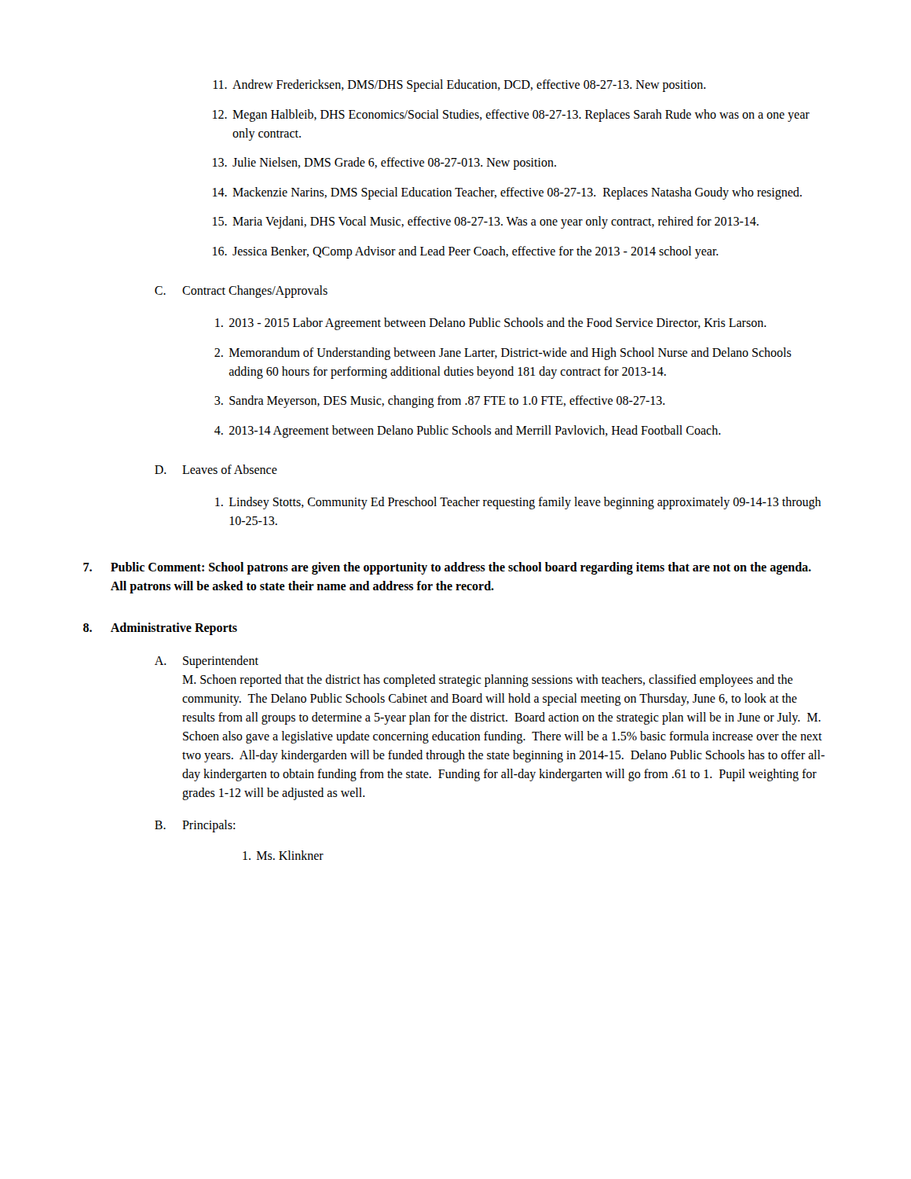11. Andrew Fredericksen, DMS/DHS Special Education, DCD, effective 08-27-13. New position.
12. Megan Halbleib, DHS Economics/Social Studies, effective 08-27-13. Replaces Sarah Rude who was on a one year only contract.
13. Julie Nielsen, DMS Grade 6, effective 08-27-013. New position.
14. Mackenzie Narins, DMS Special Education Teacher, effective 08-27-13. Replaces Natasha Goudy who resigned.
15. Maria Vejdani, DHS Vocal Music, effective 08-27-13. Was a one year only contract, rehired for 2013-14.
16. Jessica Benker, QComp Advisor and Lead Peer Coach, effective for the 2013 - 2014 school year.
C. Contract Changes/Approvals
1. 2013 - 2015 Labor Agreement between Delano Public Schools and the Food Service Director, Kris Larson.
2. Memorandum of Understanding between Jane Larter, District-wide and High School Nurse and Delano Schools adding 60 hours for performing additional duties beyond 181 day contract for 2013-14.
3. Sandra Meyerson, DES Music, changing from .87 FTE to 1.0 FTE, effective 08-27-13.
4. 2013-14 Agreement between Delano Public Schools and Merrill Pavlovich, Head Football Coach.
D. Leaves of Absence
1. Lindsey Stotts, Community Ed Preschool Teacher requesting family leave beginning approximately 09-14-13 through 10-25-13.
7. Public Comment: School patrons are given the opportunity to address the school board regarding items that are not on the agenda. All patrons will be asked to state their name and address for the record.
8. Administrative Reports
A. Superintendent
M. Schoen reported that the district has completed strategic planning sessions with teachers, classified employees and the community. The Delano Public Schools Cabinet and Board will hold a special meeting on Thursday, June 6, to look at the results from all groups to determine a 5-year plan for the district. Board action on the strategic plan will be in June or July. M. Schoen also gave a legislative update concerning education funding. There will be a 1.5% basic formula increase over the next two years. All-day kindergarden will be funded through the state beginning in 2014-15. Delano Public Schools has to offer all-day kindergarten to obtain funding from the state. Funding for all-day kindergarten will go from .61 to 1. Pupil weighting for grades 1-12 will be adjusted as well.
B. Principals:
1. Ms. Klinkner